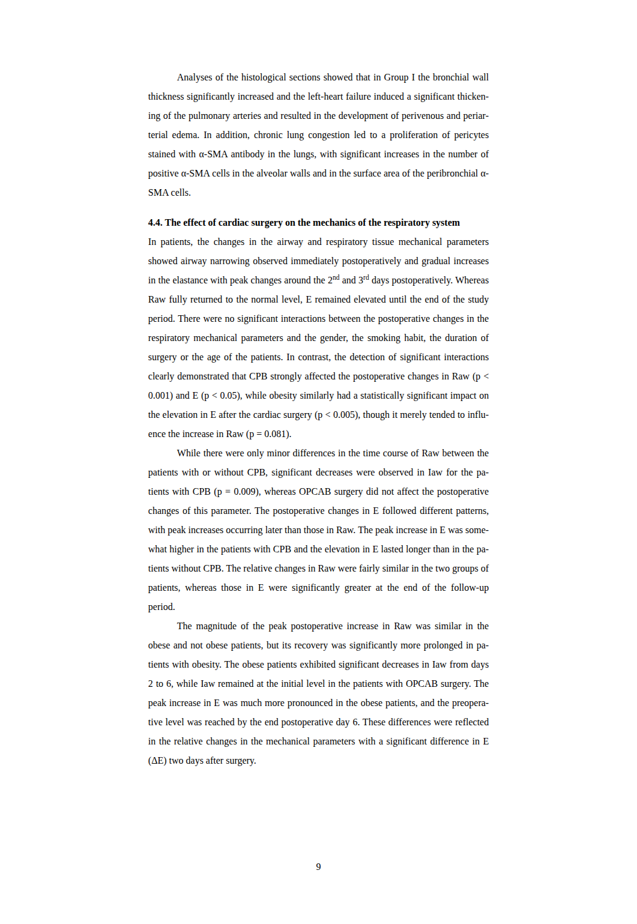Analyses of the histological sections showed that in Group I the bronchial wall thickness significantly increased and the left-heart failure induced a significant thickening of the pulmonary arteries and resulted in the development of perivenous and periarterial edema. In addition, chronic lung congestion led to a proliferation of pericytes stained with α-SMA antibody in the lungs, with significant increases in the number of positive α-SMA cells in the alveolar walls and in the surface area of the peribronchial α-SMA cells.
4.4. The effect of cardiac surgery on the mechanics of the respiratory system
In patients, the changes in the airway and respiratory tissue mechanical parameters showed airway narrowing observed immediately postoperatively and gradual increases in the elastance with peak changes around the 2nd and 3rd days postoperatively. Whereas Raw fully returned to the normal level, E remained elevated until the end of the study period. There were no significant interactions between the postoperative changes in the respiratory mechanical parameters and the gender, the smoking habit, the duration of surgery or the age of the patients. In contrast, the detection of significant interactions clearly demonstrated that CPB strongly affected the postoperative changes in Raw (p < 0.001) and E (p < 0.05), while obesity similarly had a statistically significant impact on the elevation in E after the cardiac surgery (p < 0.005), though it merely tended to influence the increase in Raw (p = 0.081).
While there were only minor differences in the time course of Raw between the patients with or without CPB, significant decreases were observed in Iaw for the patients with CPB (p = 0.009), whereas OPCAB surgery did not affect the postoperative changes of this parameter. The postoperative changes in E followed different patterns, with peak increases occurring later than those in Raw. The peak increase in E was somewhat higher in the patients with CPB and the elevation in E lasted longer than in the patients without CPB. The relative changes in Raw were fairly similar in the two groups of patients, whereas those in E were significantly greater at the end of the follow-up period.
The magnitude of the peak postoperative increase in Raw was similar in the obese and not obese patients, but its recovery was significantly more prolonged in patients with obesity. The obese patients exhibited significant decreases in Iaw from days 2 to 6, while Iaw remained at the initial level in the patients with OPCAB surgery. The peak increase in E was much more pronounced in the obese patients, and the preoperative level was reached by the end postoperative day 6. These differences were reflected in the relative changes in the mechanical parameters with a significant difference in E (ΔE) two days after surgery.
9